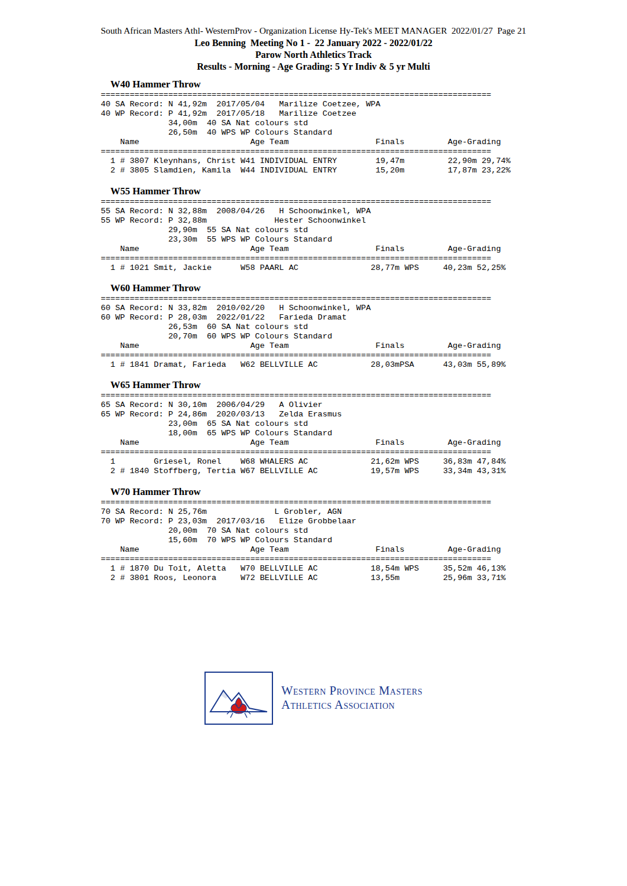South African Masters Athl- WesternProv - Organization License
Hy-Tek's MEET MANAGER 2022/01/27 Page 21
Leo Benning Meeting No 1 - 22 January 2022 - 2022/01/22
Parow North Athletics Track
Results - Morning - Age Grading: 5 Yr Indiv & 5 yr Multi
  W40 Hammer Throw
=================================================================================
40 SA Record: N 41,92m  2017/05/04   Marilize Coetzee, WPA
40 WP Record: P 41,92m  2017/05/18   Marilize Coetzee
              34,00m  40 SA Nat colours std
              26,50m  40 WPS WP Colours Standard
    Name                       Age Team                  Finals         Age-Grading
=================================================================================
  1 # 3807 Kleynhans, Christ W41 INDIVIDUAL ENTRY        19,47m         22,90m 29,74%
  2 # 3805 Slamdien, Kamila  W44 INDIVIDUAL ENTRY        15,20m         17,87m 23,22%

  W55 Hammer Throw
=================================================================================
55 SA Record: N 32,88m  2008/04/26   H Schoonwinkel, WPA
55 WP Record: P 32,88m              Hester Schoonwinkel
              29,90m  55 SA Nat colours std
              23,30m  55 WPS WP Colours Standard
    Name                       Age Team                  Finals         Age-Grading
=================================================================================
  1 # 1021 Smit, Jackie      W58 PAARL AC               28,77m WPS     40,23m 52,25%

  W60 Hammer Throw
=================================================================================
60 SA Record: N 33,82m  2010/02/20   H Schoonwinkel, WPA
60 WP Record: P 28,03m  2022/01/22   Farieda Dramat
              26,53m  60 SA Nat colours std
              20,70m  60 WPS WP Colours Standard
    Name                       Age Team                  Finals         Age-Grading
=================================================================================
  1 # 1841 Dramat, Farieda   W62 BELLVILLE AC           28,03mPSA      43,03m 55,89%

  W65 Hammer Throw
=================================================================================
65 SA Record: N 30,10m  2006/04/29   A Olivier
65 WP Record: P 24,86m  2020/03/13   Zelda Erasmus
              23,00m  65 SA Nat colours std
              18,00m  65 WPS WP Colours Standard
    Name                       Age Team                  Finals         Age-Grading
=================================================================================
  1        Griesel, Ronel    W68 WHALERS AC             21,62m WPS     36,83m 47,84%
  2 # 1840 Stoffberg, Tertia W67 BELLVILLE AC           19,57m WPS     33,34m 43,31%

  W70 Hammer Throw
=================================================================================
70 SA Record: N 25,76m              L Grobler, AGN
70 WP Record: P 23,03m  2017/03/16   Elize Grobbelaar
              20,00m  70 SA Nat colours std
              15,60m  70 WPS WP Colours Standard
    Name                       Age Team                  Finals         Age-Grading
=================================================================================
  1 # 1870 Du Toit, Aletta   W70 BELLVILLE AC           18,54m WPS     35,52m 46,13%
  2 # 3801 Roos, Leonora     W72 BELLVILLE AC           13,55m         25,96m 33,71%
Western Province Masters
Athletics Association